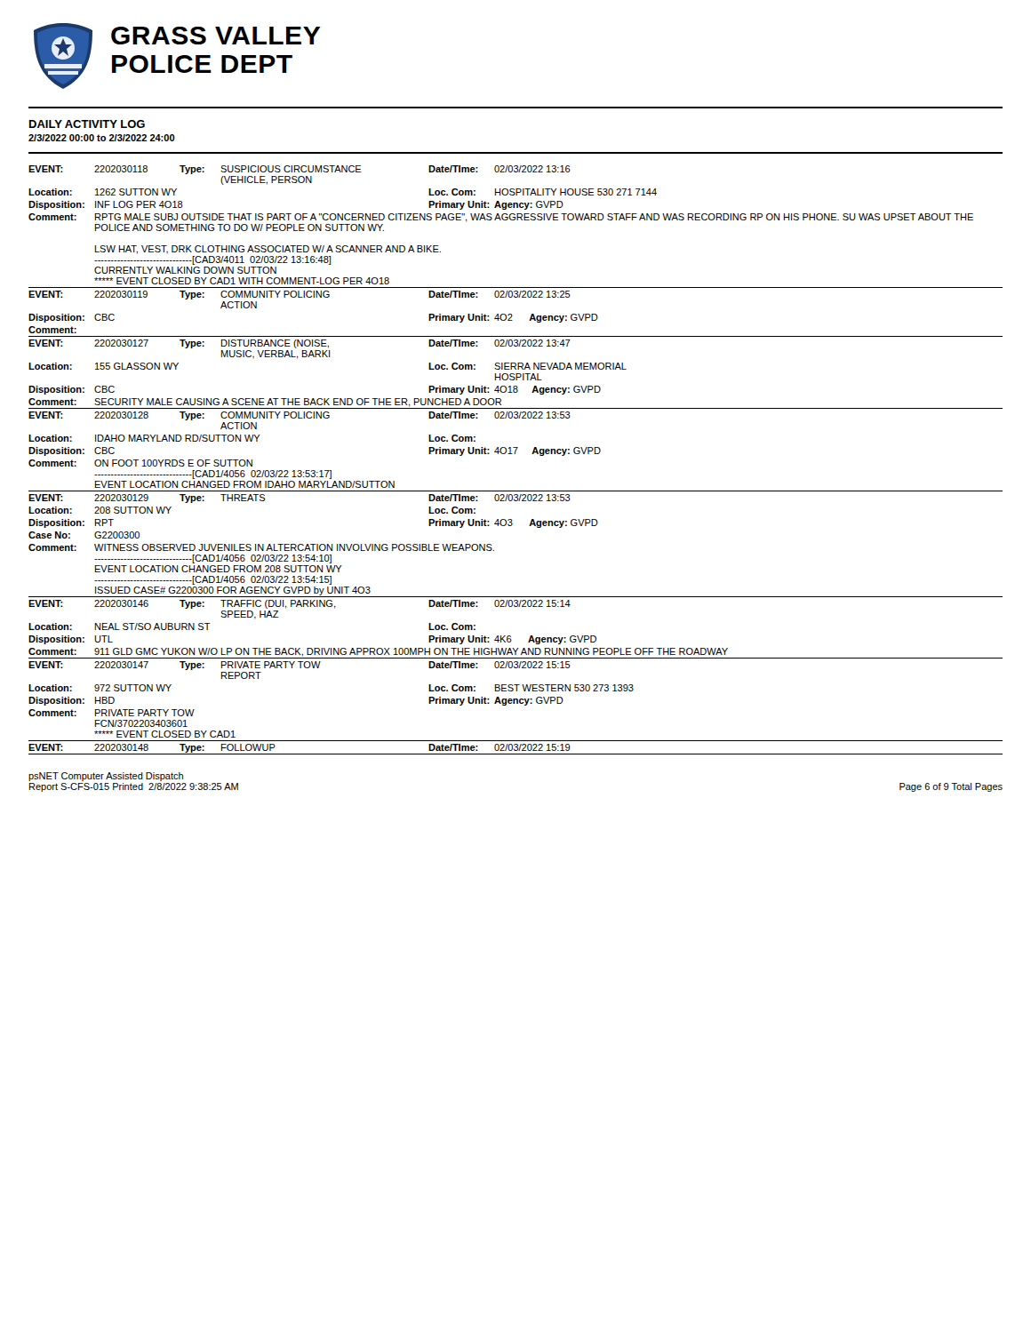GRASS VALLEY
POLICE DEPT
DAILY ACTIVITY LOG
2/3/2022 00:00 to 2/3/2022 24:00
| EVENT: | 2202030118 | Type: | SUSPICIOUS CIRCUMSTANCE (VEHICLE, PERSON | Date/TIme: | 02/03/2022 13:16 |
| Location: | 1262 SUTTON WY | Loc. Com: | HOSPITALITY HOUSE 530 271 7144 |
| Disposition: | INF LOG PER 4O18 | Primary Unit: | Agency: GVPD |
| Comment: | RPTG MALE SUBJ OUTSIDE THAT IS PART OF A "CONCERNED CITIZENS PAGE", WAS AGGRESSIVE TOWARD STAFF AND WAS RECORDING RP ON HIS PHONE. SU WAS UPSET ABOUT THE POLICE AND SOMETHING TO DO W/ PEOPLE ON SUTTON WY. LSW HAT, VEST, DRK CLOTHING ASSOCIATED W/ A SCANNER AND A BIKE. ------------------------------[CAD3/4011 02/03/22 13:16:48] CURRENTLY WALKING DOWN SUTTON ***** EVENT CLOSED BY CAD1 WITH COMMENT-LOG PER 4O18 |
| EVENT: | 2202030119 | Type: | COMMUNITY POLICING ACTION | Date/TIme: | 02/03/2022 13:25 |
| Disposition: | CBC | Primary Unit: | 4O2 Agency: GVPD |
| Comment: | |
| EVENT: | 2202030127 | Type: | DISTURBANCE (NOISE, MUSIC, VERBAL, BARKI | Date/TIme: | 02/03/2022 13:47 |
| Location: | 155 GLASSON WY | Loc. Com: | SIERRA NEVADA MEMORIAL HOSPITAL |
| Disposition: | CBC | Primary Unit: | 4O18 Agency: GVPD |
| Comment: | SECURITY MALE CAUSING A SCENE AT THE BACK END OF THE ER, PUNCHED A DOOR |
| EVENT: | 2202030128 | Type: | COMMUNITY POLICING ACTION | Date/TIme: | 02/03/2022 13:53 |
| Location: | IDAHO MARYLAND RD/SUTTON WY | Loc. Com: | |
| Disposition: | CBC | Primary Unit: | 4O17 Agency: GVPD |
| Comment: | ON FOOT 100YRDS E OF SUTTON ------------------------------[CAD1/4056 02/03/22 13:53:17] EVENT LOCATION CHANGED FROM IDAHO MARYLAND/SUTTON |
| EVENT: | 2202030129 | Type: | THREATS | Date/TIme: | 02/03/2022 13:53 |
| Location: | 208 SUTTON WY | Loc. Com: | |
| Disposition: | RPT | Primary Unit: | 4O3 Agency: GVPD |
| Case No: | G2200300 |
| Comment: | WITNESS OBSERVED JUVENILES IN ALTERCATION INVOLVING POSSIBLE WEAPONS. ------------------------------[CAD1/4056 02/03/22 13:54:10] EVENT LOCATION CHANGED FROM 208 SUTTON WY ------------------------------[CAD1/4056 02/03/22 13:54:15] ISSUED CASE# G2200300 FOR AGENCY GVPD by UNIT 4O3 |
| EVENT: | 2202030146 | Type: | TRAFFIC (DUI, PARKING, SPEED, HAZ | Date/TIme: | 02/03/2022 15:14 |
| Location: | NEAL ST/SO AUBURN ST | Loc. Com: | |
| Disposition: | UTL | Primary Unit: | 4K6 Agency: GVPD |
| Comment: | 911 GLD GMC YUKON W/O LP ON THE BACK, DRIVING APPROX 100MPH ON THE HIGHWAY AND RUNNING PEOPLE OFF THE ROADWAY |
| EVENT: | 2202030147 | Type: | PRIVATE PARTY TOW REPORT | Date/TIme: | 02/03/2022 15:15 |
| Location: | 972 SUTTON WY | Loc. Com: | BEST WESTERN 530 273 1393 |
| Disposition: | HBD | Primary Unit: | Agency: GVPD |
| Comment: | PRIVATE PARTY TOW FCN/3702203403601 ***** EVENT CLOSED BY CAD1 |
| EVENT: | 2202030148 | Type: | FOLLOWUP | Date/TIme: | 02/03/2022 15:19 |
psNET Computer Assisted Dispatch
Report S-CFS-015 Printed 2/8/2022 9:38:25 AM Page 6 of 9 Total Pages